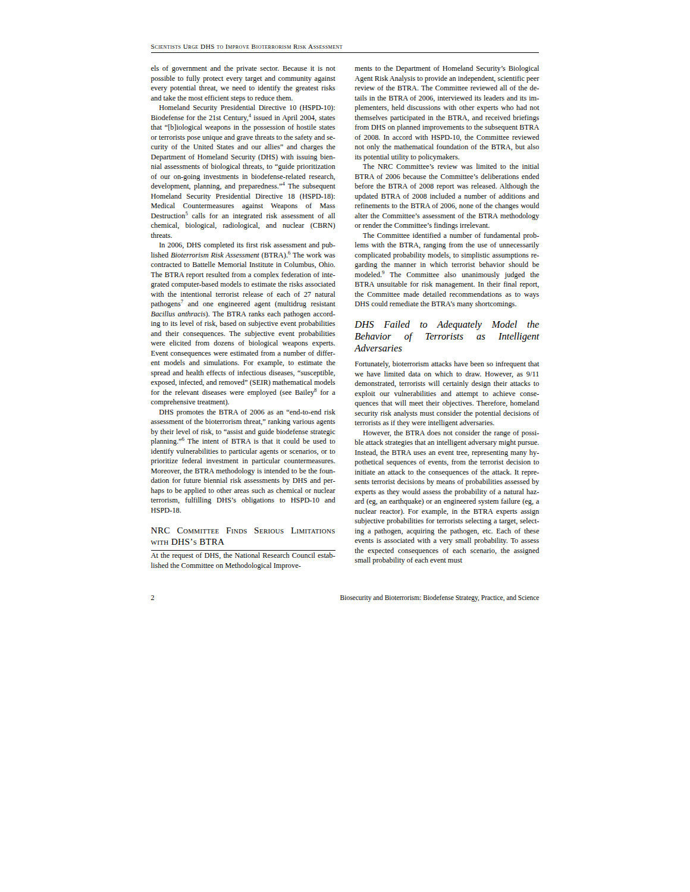Scientists Urge DHS to Improve Bioterrorism Risk Assessment
els of government and the private sector. Because it is not possible to fully protect every target and community against every potential threat, we need to identify the greatest risks and take the most efficient steps to reduce them.
Homeland Security Presidential Directive 10 (HSPD-10): Biodefense for the 21st Century,4 issued in April 2004, states that “[b]iological weapons in the possession of hostile states or terrorists pose unique and grave threats to the safety and security of the United States and our allies” and charges the Department of Homeland Security (DHS) with issuing biennial assessments of biological threats, to “guide prioritization of our on-going investments in biodefense-related research, development, planning, and preparedness.”4 The subsequent Homeland Security Presidential Directive 18 (HSPD-18): Medical Countermeasures against Weapons of Mass Destruction5 calls for an integrated risk assessment of all chemical, biological, radiological, and nuclear (CBRN) threats.
In 2006, DHS completed its first risk assessment and published Bioterrorism Risk Assessment (BTRA).6 The work was contracted to Battelle Memorial Institute in Columbus, Ohio. The BTRA report resulted from a complex federation of integrated computer-based models to estimate the risks associated with the intentional terrorist release of each of 27 natural pathogens7 and one engineered agent (multidrug resistant Bacillus anthracis). The BTRA ranks each pathogen according to its level of risk, based on subjective event probabilities and their consequences. The subjective event probabilities were elicited from dozens of biological weapons experts. Event consequences were estimated from a number of different models and simulations. For example, to estimate the spread and health effects of infectious diseases, “susceptible, exposed, infected, and removed” (SEIR) mathematical models for the relevant diseases were employed (see Bailey8 for a comprehensive treatment).
DHS promotes the BTRA of 2006 as an “end-to-end risk assessment of the bioterrorism threat,” ranking various agents by their level of risk, to “assist and guide biodefense strategic planning.”6 The intent of BTRA is that it could be used to identify vulnerabilities to particular agents or scenarios, or to prioritize federal investment in particular countermeasures. Moreover, the BTRA methodology is intended to be the foundation for future biennial risk assessments by DHS and perhaps to be applied to other areas such as chemical or nuclear terrorism, fulfilling DHS’s obligations to HSPD-10 and HSPD-18.
NRC Committee Finds Serious Limitations with DHS’s BTRA
At the request of DHS, the National Research Council established the Committee on Methodological Improve-
ments to the Department of Homeland Security’s Biological Agent Risk Analysis to provide an independent, scientific peer review of the BTRA. The Committee reviewed all of the details in the BTRA of 2006, interviewed its leaders and its implementers, held discussions with other experts who had not themselves participated in the BTRA, and received briefings from DHS on planned improvements to the subsequent BTRA of 2008. In accord with HSPD-10, the Committee reviewed not only the mathematical foundation of the BTRA, but also its potential utility to policymakers.
The NRC Committee’s review was limited to the initial BTRA of 2006 because the Committee’s deliberations ended before the BTRA of 2008 report was released. Although the updated BTRA of 2008 included a number of additions and refinements to the BTRA of 2006, none of the changes would alter the Committee’s assessment of the BTRA methodology or render the Committee’s findings irrelevant.
The Committee identified a number of fundamental problems with the BTRA, ranging from the use of unnecessarily complicated probability models, to simplistic assumptions regarding the manner in which terrorist behavior should be modeled.9 The Committee also unanimously judged the BTRA unsuitable for risk management. In their final report, the Committee made detailed recommendations as to ways DHS could remediate the BTRA’s many shortcomings.
DHS Failed to Adequately Model the Behavior of Terrorists as Intelligent Adversaries
Fortunately, bioterrorism attacks have been so infrequent that we have limited data on which to draw. However, as 9/11 demonstrated, terrorists will certainly design their attacks to exploit our vulnerabilities and attempt to achieve consequences that will meet their objectives. Therefore, homeland security risk analysts must consider the potential decisions of terrorists as if they were intelligent adversaries.
However, the BTRA does not consider the range of possible attack strategies that an intelligent adversary might pursue. Instead, the BTRA uses an event tree, representing many hypothetical sequences of events, from the terrorist decision to initiate an attack to the consequences of the attack. It represents terrorist decisions by means of probabilities assessed by experts as they would assess the probability of a natural hazard (eg, an earthquake) or an engineered system failure (eg, a nuclear reactor). For example, in the BTRA experts assign subjective probabilities for terrorists selecting a target, selecting a pathogen, acquiring the pathogen, etc. Each of these events is associated with a very small probability. To assess the expected consequences of each scenario, the assigned small probability of each event must
2 Biosecurity and Bioterrorism: Biodefense Strategy, Practice, and Science